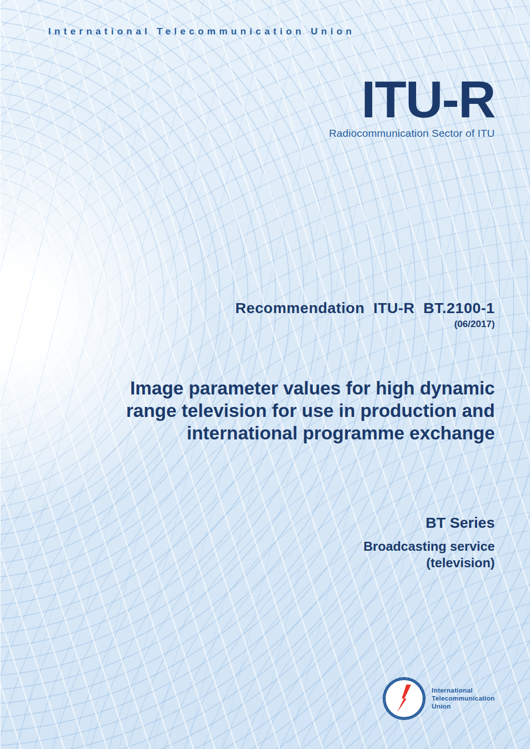International Telecommunication Union
ITU-R
Radiocommunication Sector of ITU
Recommendation ITU-R BT.2100-1
(06/2017)
Image parameter values for high dynamic range television for use in production and international programme exchange
BT Series
Broadcasting service
(television)
International
Telecommunication
Union